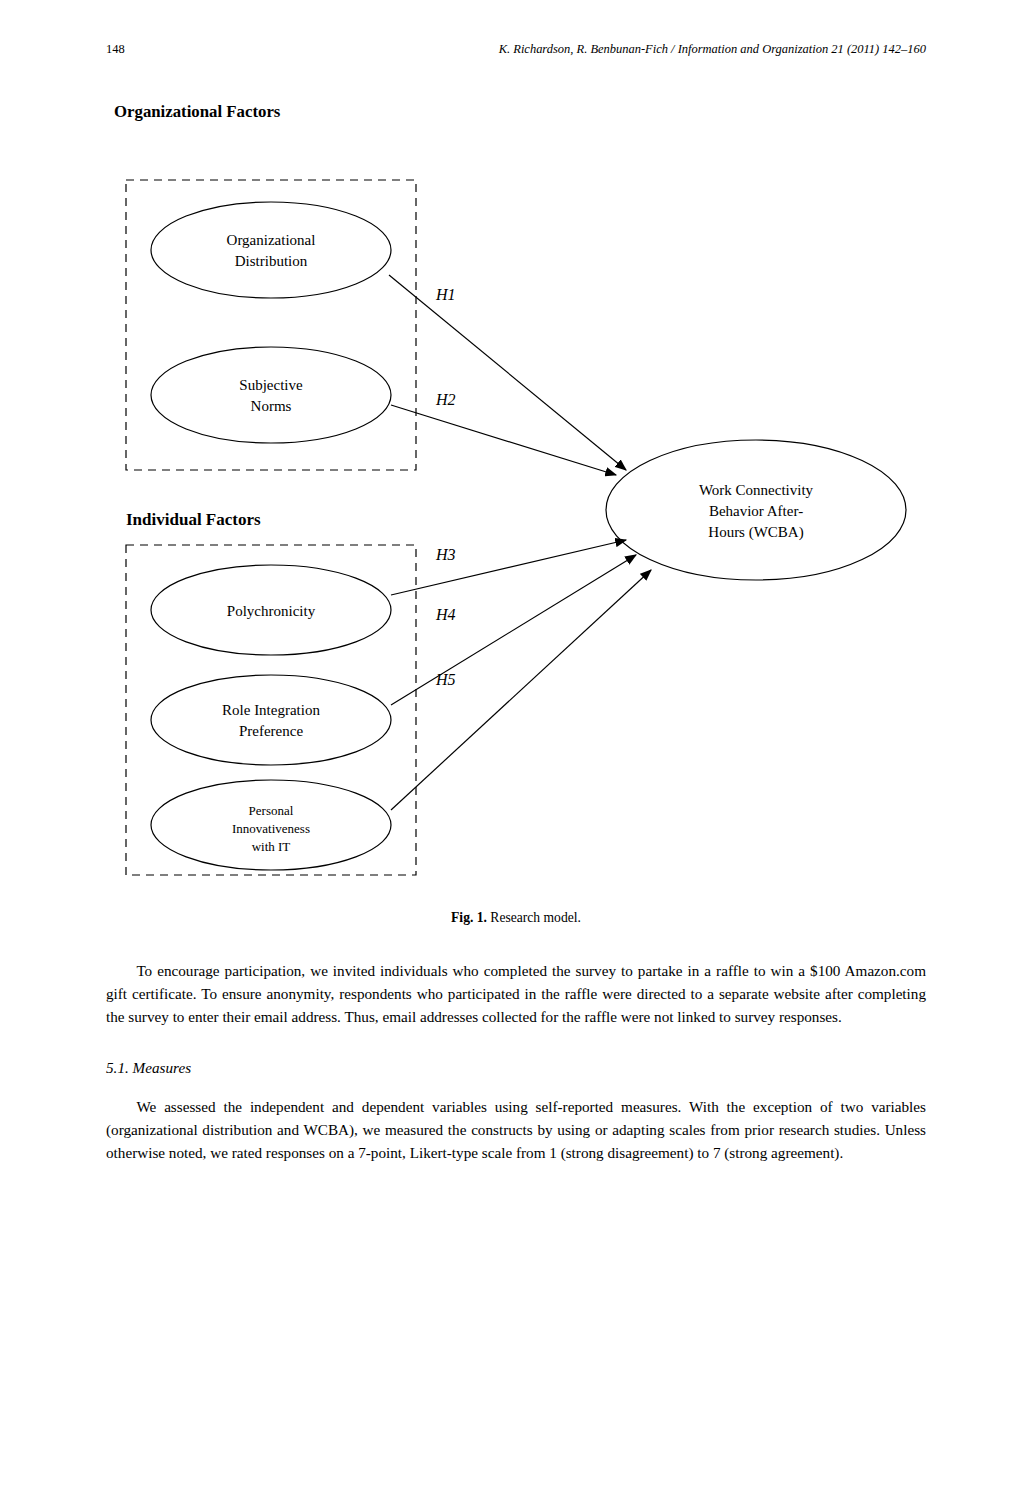148 K. Richardson, R. Benbunan-Fich / Information and Organization 21 (2011) 142–160
Organizational Factors
Organizational Distribution Subjective Norms Individual Factors Polychronicity Role Integration Preference Personal Innovativeness with IT Work Connectivity Behavior After- Hours (WCBA) H1 H2 H3 H4 H5
Fig. 1. Research model.
To encourage participation, we invited individuals who completed the survey to partake in a raffle to win a $100 Amazon.com gift certificate. To ensure anonymity, respondents who participated in the raffle were directed to a separate website after completing the survey to enter their email address. Thus, email addresses collected for the raffle were not linked to survey responses.
5.1. Measures
We assessed the independent and dependent variables using self-reported measures. With the exception of two variables (organizational distribution and WCBA), we measured the constructs by using or adapting scales from prior research studies. Unless otherwise noted, we rated responses on a 7-point, Likert-type scale from 1 (strong disagreement) to 7 (strong agreement).